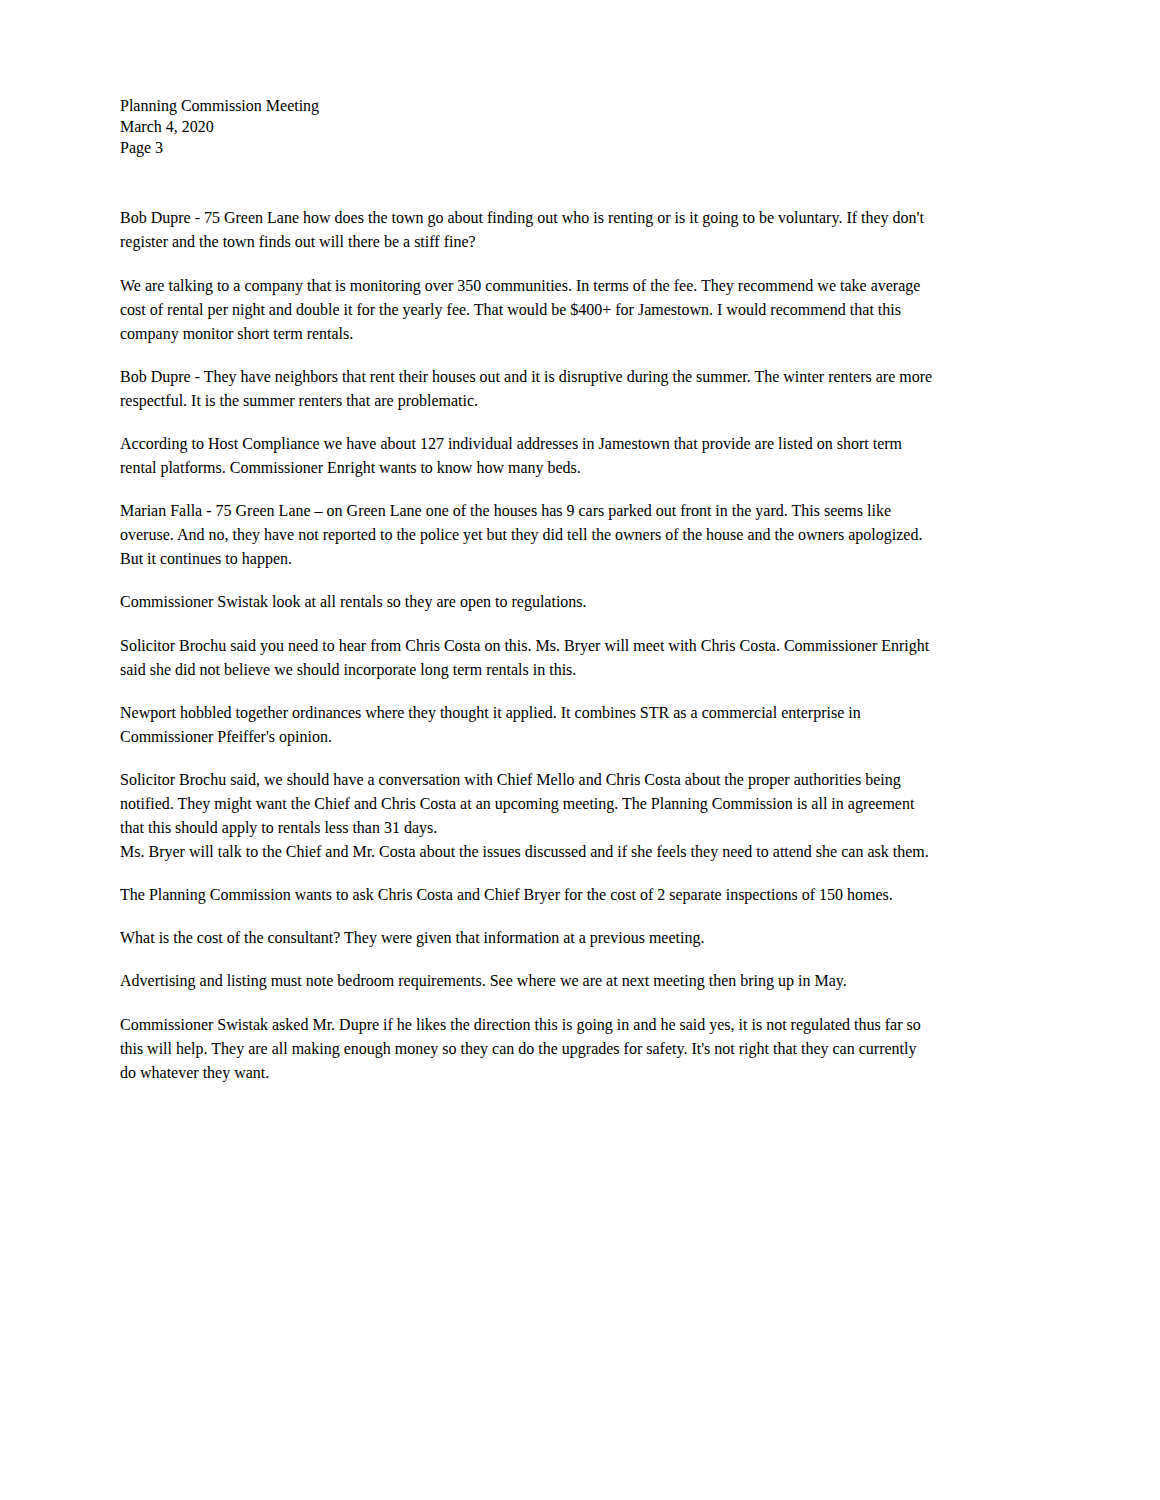Planning Commission Meeting
March 4, 2020
Page 3
Bob Dupre - 75 Green Lane how does the town go about finding out who is renting or is it going to be voluntary. If they don't register and the town finds out will there be a stiff fine?
We are talking to a company that is monitoring over 350 communities. In terms of the fee. They recommend we take average cost of rental per night and double it for the yearly fee. That would be $400+ for Jamestown. I would recommend that this company monitor short term rentals.
Bob Dupre - They have neighbors that rent their houses out and it is disruptive during the summer. The winter renters are more respectful. It is the summer renters that are problematic.
According to Host Compliance we have about 127 individual addresses in Jamestown that provide are listed on short term rental platforms. Commissioner Enright wants to know how many beds.
Marian Falla - 75 Green Lane – on Green Lane one of the houses has 9 cars parked out front in the yard. This seems like overuse. And no, they have not reported to the police yet but they did tell the owners of the house and the owners apologized. But it continues to happen.
Commissioner Swistak look at all rentals so they are open to regulations.
Solicitor Brochu said you need to hear from Chris Costa on this. Ms. Bryer will meet with Chris Costa. Commissioner Enright said she did not believe we should incorporate long term rentals in this.
Newport hobbled together ordinances where they thought it applied. It combines STR as a commercial enterprise in Commissioner Pfeiffer's opinion.
Solicitor Brochu said, we should have a conversation with Chief Mello and Chris Costa about the proper authorities being notified. They might want the Chief and Chris Costa at an upcoming meeting. The Planning Commission is all in agreement that this should apply to rentals less than 31 days.
Ms. Bryer will talk to the Chief and Mr. Costa about the issues discussed and if she feels they need to attend she can ask them.
The Planning Commission wants to ask Chris Costa and Chief Bryer for the cost of 2 separate inspections of 150 homes.
What is the cost of the consultant? They were given that information at a previous meeting.
Advertising and listing must note bedroom requirements. See where we are at next meeting then bring up in May.
Commissioner Swistak asked Mr. Dupre if he likes the direction this is going in and he said yes, it is not regulated thus far so this will help. They are all making enough money so they can do the upgrades for safety. It's not right that they can currently do whatever they want.